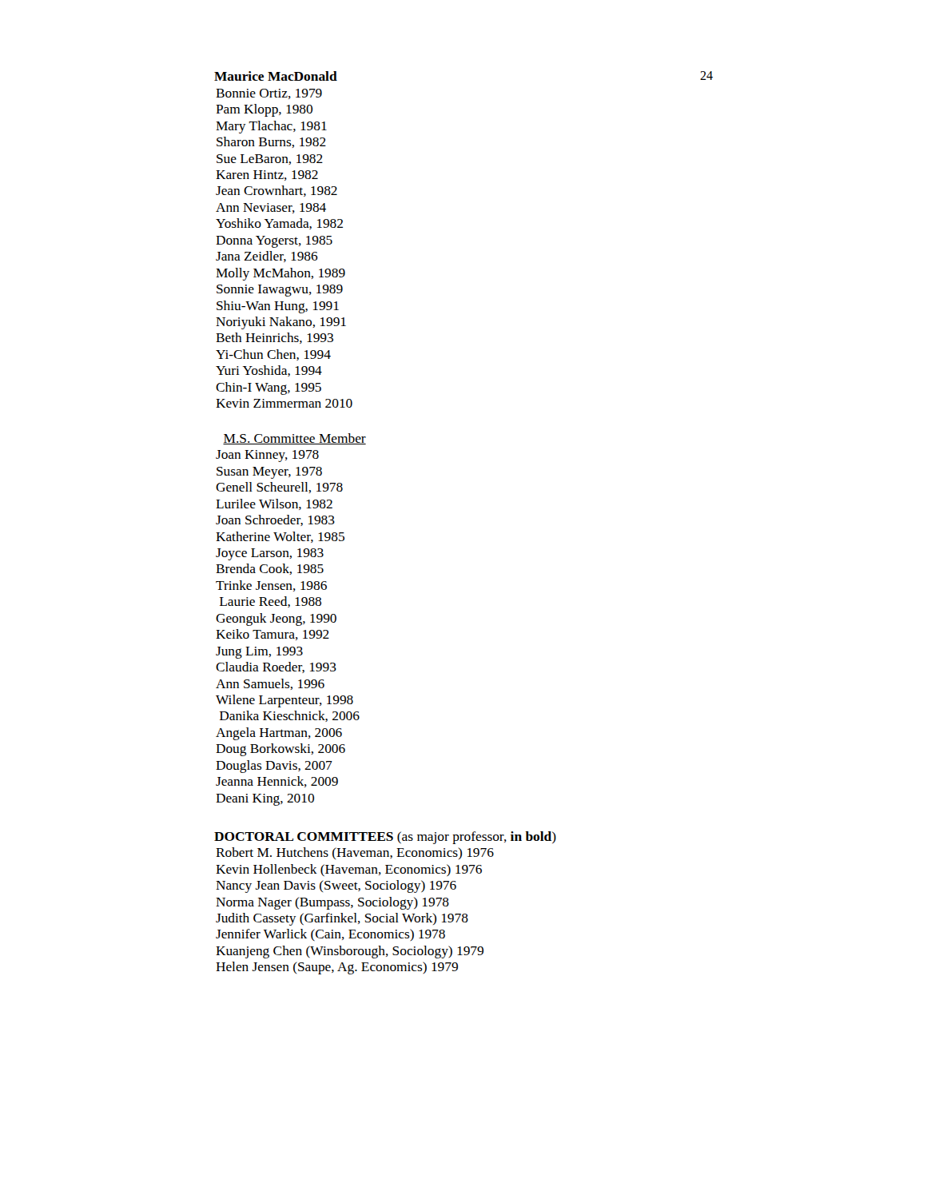24
Maurice MacDonald
Bonnie Ortiz, 1979
Pam Klopp, 1980
Mary Tlachac, 1981
Sharon Burns, 1982
Sue LeBaron, 1982
Karen Hintz, 1982
Jean Crownhart, 1982
Ann Neviaser, 1984
Yoshiko Yamada, 1982
Donna Yogerst, 1985
Jana Zeidler, 1986
Molly McMahon, 1989
Sonnie Iawagwu, 1989
Shiu-Wan Hung, 1991
Noriyuki Nakano, 1991
Beth Heinrichs, 1993
Yi-Chun Chen, 1994
Yuri Yoshida, 1994
Chin-I Wang, 1995
Kevin Zimmerman 2010
M.S. Committee Member
Joan Kinney, 1978
Susan Meyer, 1978
Genell Scheurell, 1978
Lurilee Wilson, 1982
Joan Schroeder, 1983
Katherine Wolter, 1985
Joyce Larson, 1983
Brenda Cook, 1985
Trinke Jensen, 1986
Laurie Reed, 1988
Geonguk Jeong, 1990
Keiko Tamura, 1992
Jung Lim, 1993
Claudia Roeder, 1993
Ann Samuels, 1996
Wilene Larpenteur, 1998
Danika Kieschnick, 2006
Angela Hartman, 2006
Doug Borkowski, 2006
Douglas Davis, 2007
Jeanna Hennick, 2009
Deani King, 2010
DOCTORAL COMMITTEES (as major professor, in bold)
Robert M. Hutchens (Haveman, Economics) 1976
Kevin Hollenbeck (Haveman, Economics) 1976
Nancy Jean Davis (Sweet, Sociology) 1976
Norma Nager (Bumpass, Sociology) 1978
Judith Cassety (Garfinkel, Social Work) 1978
Jennifer Warlick (Cain, Economics) 1978
Kuanjeng Chen (Winsborough, Sociology) 1979
Helen Jensen (Saupe, Ag. Economics) 1979